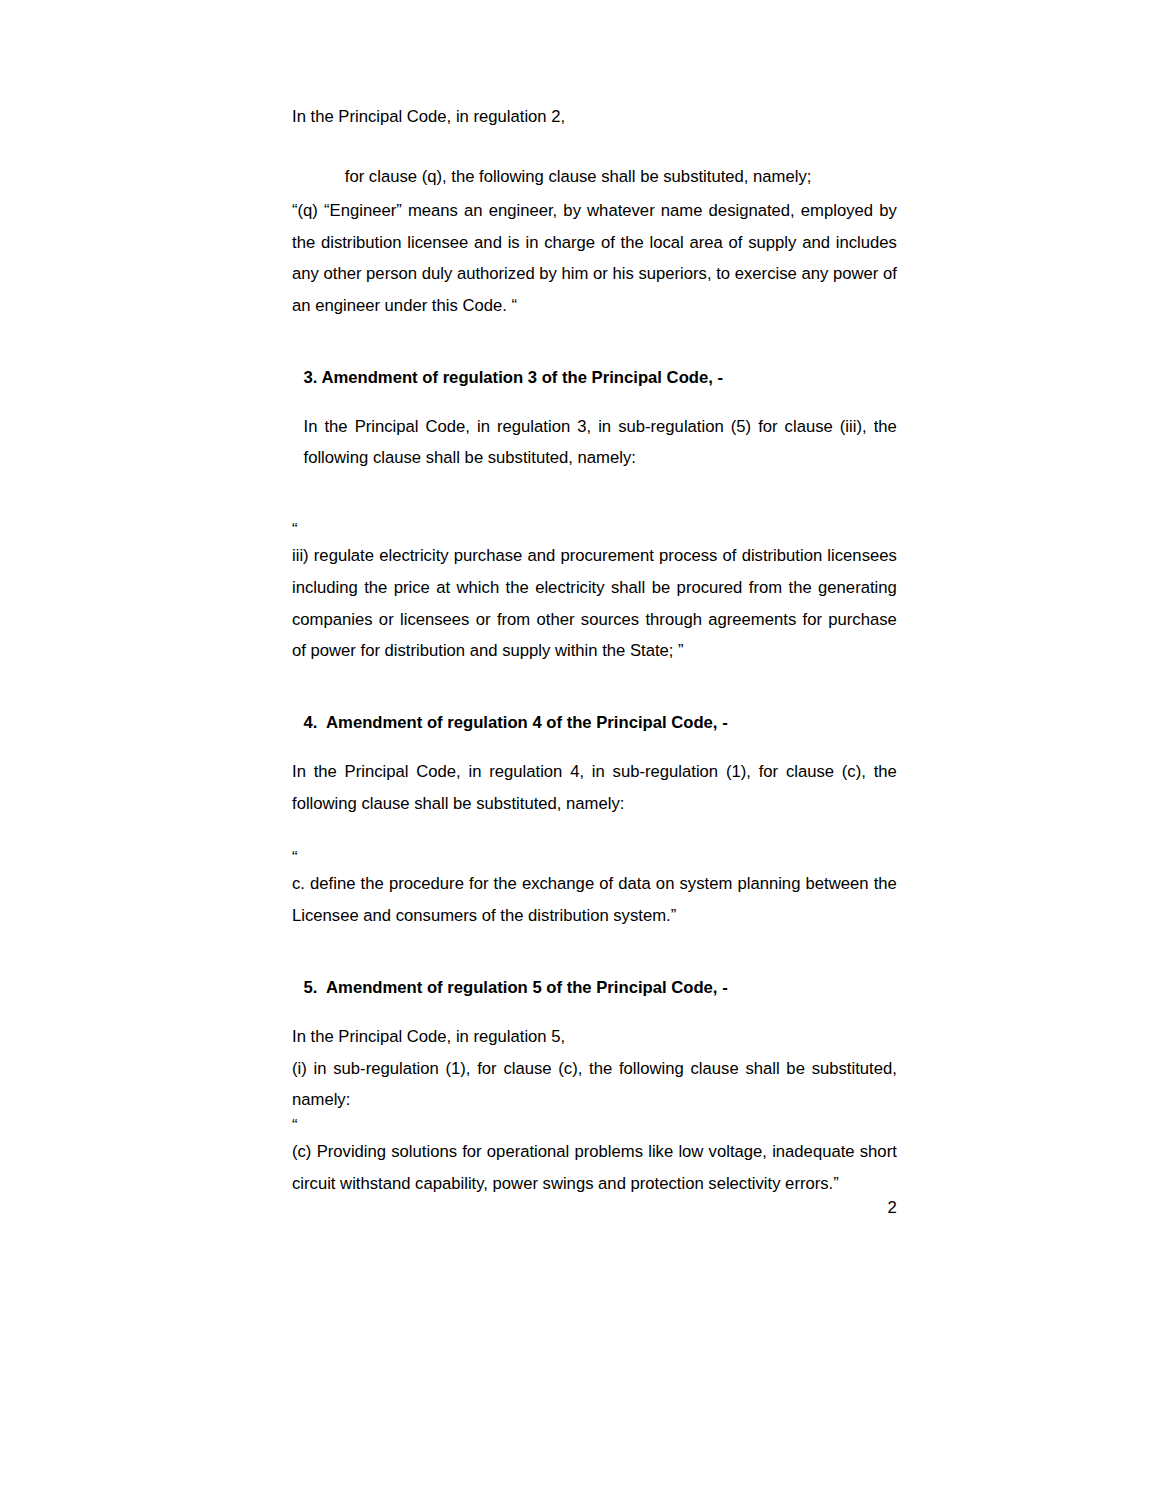In the Principal Code, in regulation 2,
for clause (q), the following clause shall be substituted, namely;
“(q) “Engineer” means an engineer, by whatever name designated, employed by the distribution licensee and is in charge of the local area of supply and includes any other person duly authorized by him or his superiors, to exercise any power of an engineer under this Code. “
3. Amendment of regulation 3 of the Principal Code, -
In the Principal Code, in regulation 3, in sub-regulation (5) for clause (iii), the following clause shall be substituted, namely:
“
iii) regulate electricity purchase and procurement process of distribution licensees including the price at which the electricity shall be procured from the generating companies or licensees or from other sources through agreements for purchase of power for distribution and supply within the State; ”
4. Amendment of regulation 4 of the Principal Code, -
In the Principal Code, in regulation 4, in sub-regulation (1), for clause (c), the following clause shall be substituted, namely:
“
c. define the procedure for the exchange of data on system planning between the Licensee and consumers of the distribution system.”
5. Amendment of regulation 5 of the Principal Code, -
In the Principal Code, in regulation 5,
(i) in sub-regulation (1), for clause (c), the following clause shall be substituted, namely:
“
(c) Providing solutions for operational problems like low voltage, inadequate short circuit withstand capability, power swings and protection selectivity errors.”
2